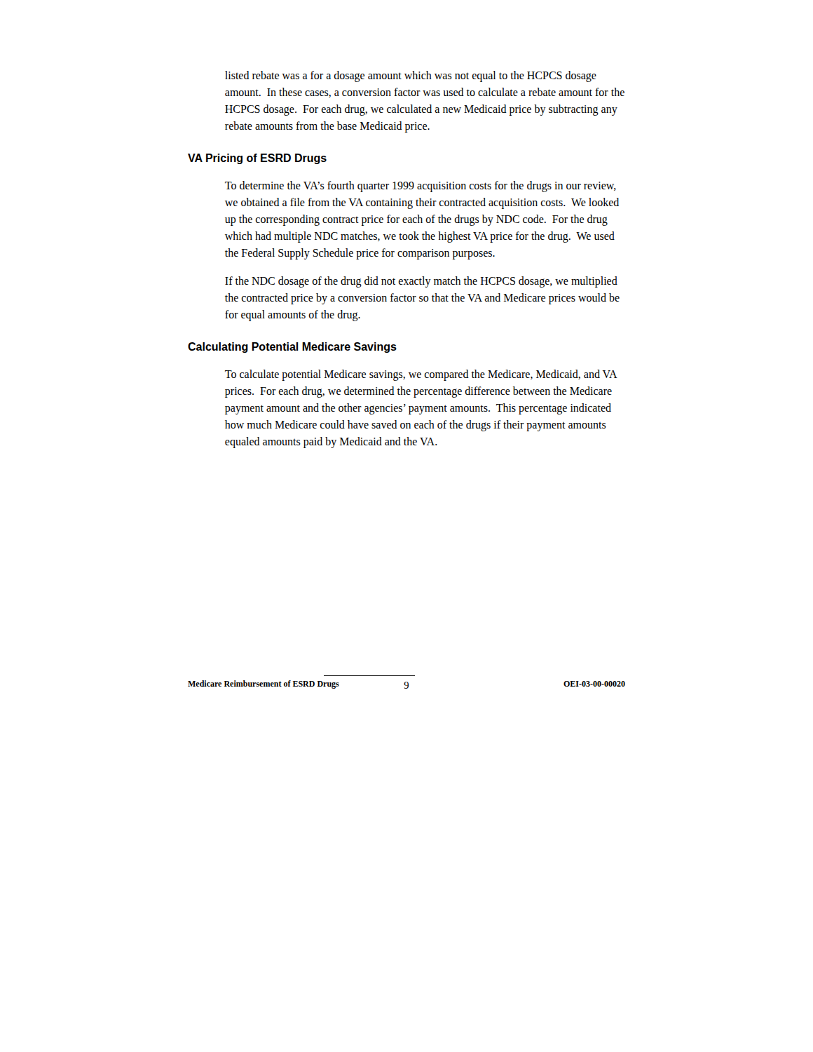listed rebate was a for a dosage amount which was not equal to the HCPCS dosage amount. In these cases, a conversion factor was used to calculate a rebate amount for the HCPCS dosage. For each drug, we calculated a new Medicaid price by subtracting any rebate amounts from the base Medicaid price.
VA Pricing of ESRD Drugs
To determine the VA’s fourth quarter 1999 acquisition costs for the drugs in our review, we obtained a file from the VA containing their contracted acquisition costs. We looked up the corresponding contract price for each of the drugs by NDC code. For the drug which had multiple NDC matches, we took the highest VA price for the drug. We used the Federal Supply Schedule price for comparison purposes.
If the NDC dosage of the drug did not exactly match the HCPCS dosage, we multiplied the contracted price by a conversion factor so that the VA and Medicare prices would be for equal amounts of the drug.
Calculating Potential Medicare Savings
To calculate potential Medicare savings, we compared the Medicare, Medicaid, and VA prices. For each drug, we determined the percentage difference between the Medicare payment amount and the other agencies’ payment amounts. This percentage indicated how much Medicare could have saved on each of the drugs if their payment amounts equaled amounts paid by Medicaid and the VA.
Medicare Reimbursement of ESRD Drugs 9 OEI-03-00-00020